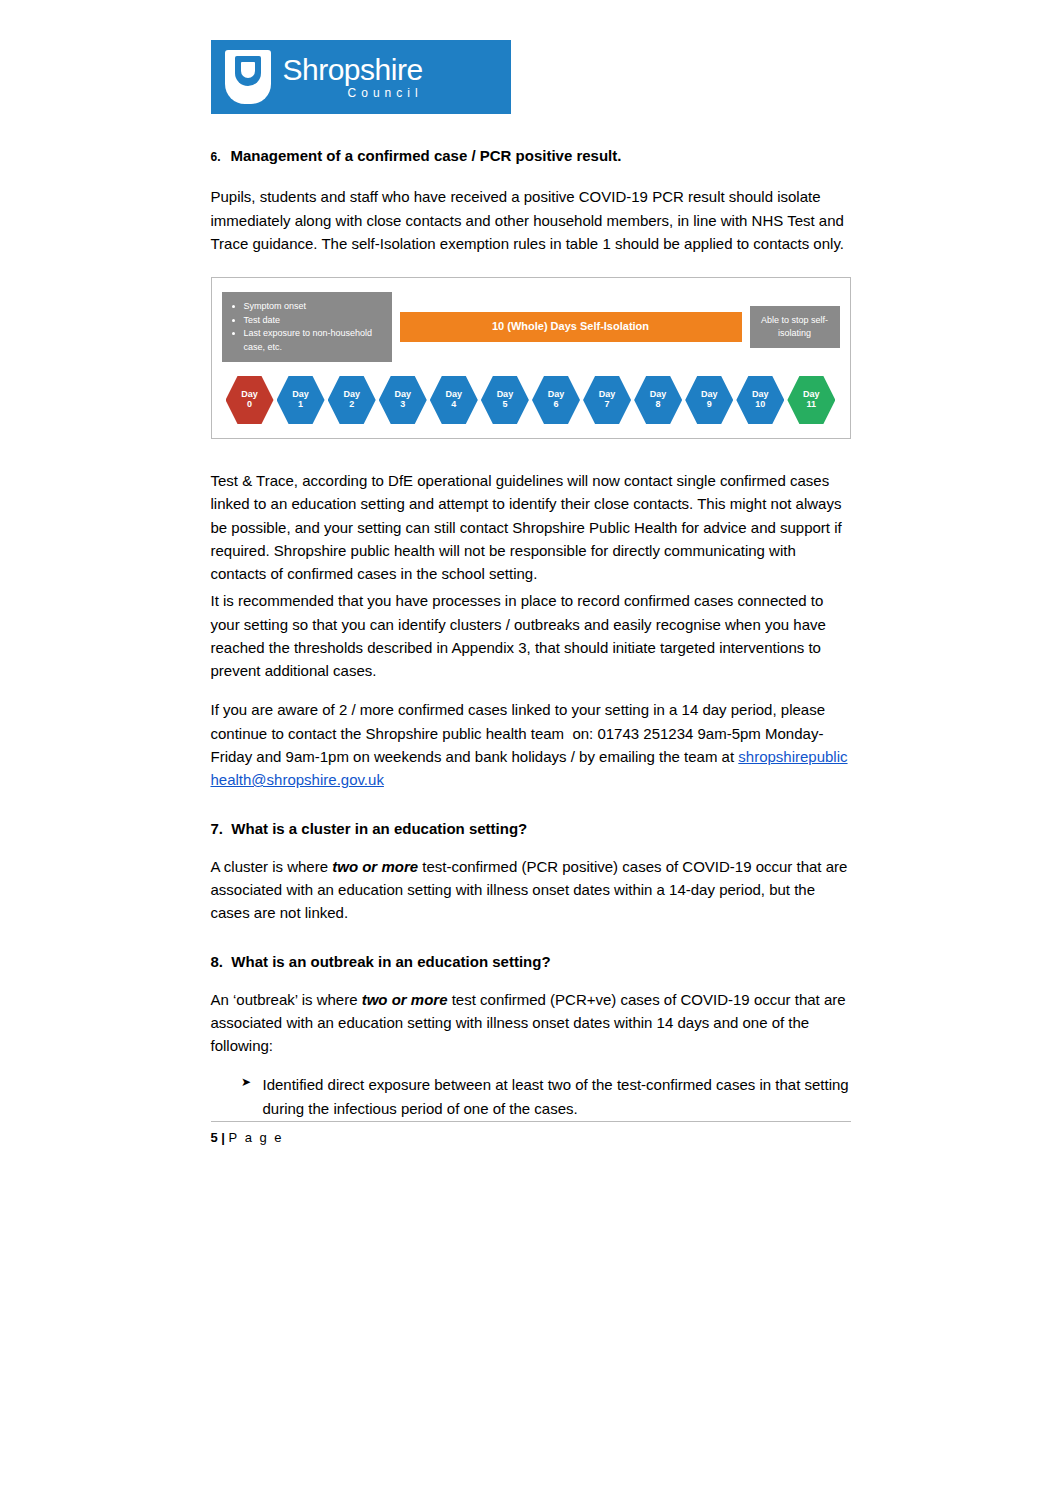Shropshire
Council
6. Management of a confirmed case / PCR positive result.
Pupils, students and staff who have received a positive COVID-19 PCR result should isolate immediately along with close contacts and other household members, in line with NHS Test and Trace guidance. The self-Isolation exemption rules in table 1 should be applied to contacts only.
Symptom onset
Test date
Last exposure to non-household case, etc.
10 (Whole) Days Self-Isolation
Able to stop self-isolating
Day 0
Day 1
Day 2
Day 3
Day 4
Day 5
Day 6
Day 7
Day 8
Day 9
Day 10
Day 11
Test & Trace, according to DfE operational guidelines will now contact single confirmed cases linked to an education setting and attempt to identify their close contacts. This might not always be possible, and your setting can still contact Shropshire Public Health for advice and support if required. Shropshire public health will not be responsible for directly communicating with contacts of confirmed cases in the school setting.
It is recommended that you have processes in place to record confirmed cases connected to your setting so that you can identify clusters / outbreaks and easily recognise when you have reached the thresholds described in Appendix 3, that should initiate targeted interventions to prevent additional cases.
If you are aware of 2 / more confirmed cases linked to your setting in a 14 day period, please continue to contact the Shropshire public health team on: 01743 251234 9am-5pm Monday-Friday and 9am-1pm on weekends and bank holidays / by emailing the team at shropshirepublichealth@shropshire.gov.uk
7. What is a cluster in an education setting?
A cluster is where two or more test-confirmed (PCR positive) cases of COVID-19 occur that are associated with an education setting with illness onset dates within a 14-day period, but the cases are not linked.
8. What is an outbreak in an education setting?
An ‘outbreak’ is where two or more test confirmed (PCR+ve) cases of COVID-19 occur that are associated with an education setting with illness onset dates within 14 days and one of the following:
Identified direct exposure between at least two of the test-confirmed cases in that setting during the infectious period of one of the cases.
5 | P a g e